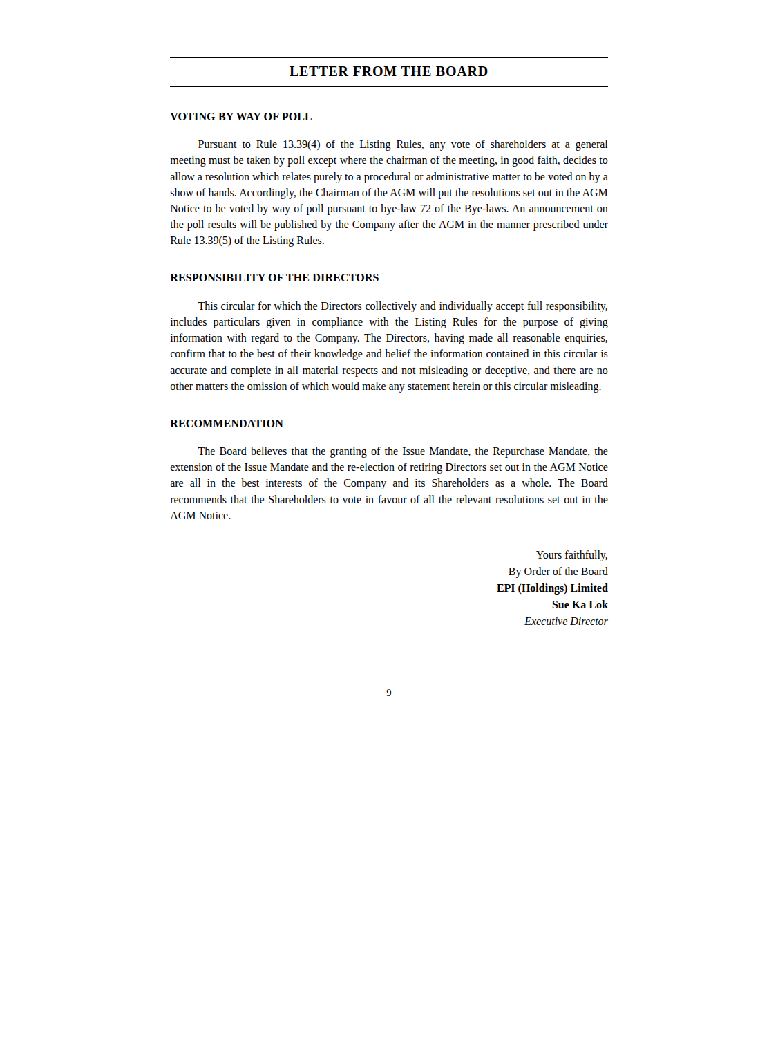LETTER FROM THE BOARD
VOTING BY WAY OF POLL
Pursuant to Rule 13.39(4) of the Listing Rules, any vote of shareholders at a general meeting must be taken by poll except where the chairman of the meeting, in good faith, decides to allow a resolution which relates purely to a procedural or administrative matter to be voted on by a show of hands. Accordingly, the Chairman of the AGM will put the resolutions set out in the AGM Notice to be voted by way of poll pursuant to bye-law 72 of the Bye-laws. An announcement on the poll results will be published by the Company after the AGM in the manner prescribed under Rule 13.39(5) of the Listing Rules.
RESPONSIBILITY OF THE DIRECTORS
This circular for which the Directors collectively and individually accept full responsibility, includes particulars given in compliance with the Listing Rules for the purpose of giving information with regard to the Company. The Directors, having made all reasonable enquiries, confirm that to the best of their knowledge and belief the information contained in this circular is accurate and complete in all material respects and not misleading or deceptive, and there are no other matters the omission of which would make any statement herein or this circular misleading.
RECOMMENDATION
The Board believes that the granting of the Issue Mandate, the Repurchase Mandate, the extension of the Issue Mandate and the re-election of retiring Directors set out in the AGM Notice are all in the best interests of the Company and its Shareholders as a whole. The Board recommends that the Shareholders to vote in favour of all the relevant resolutions set out in the AGM Notice.
Yours faithfully, By Order of the Board EPI (Holdings) Limited Sue Ka Lok Executive Director
9